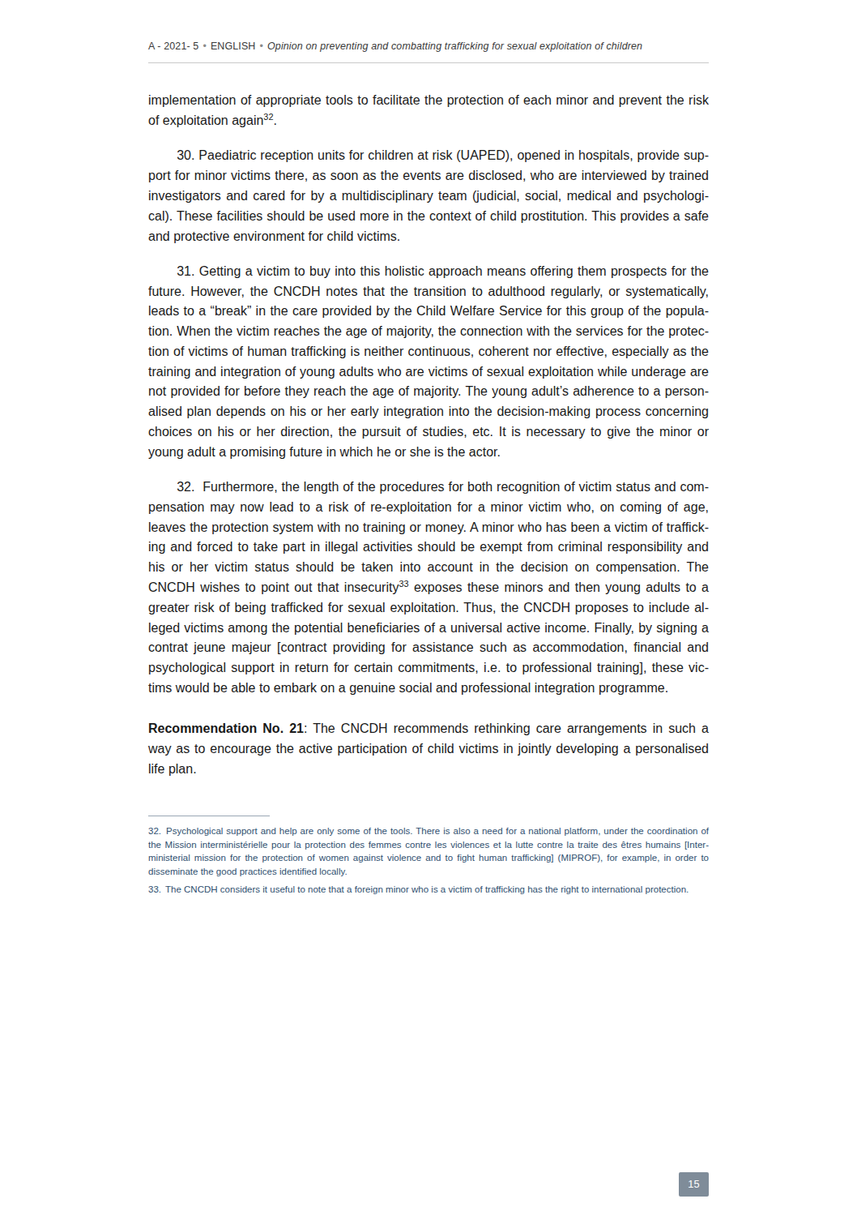A - 2021- 5•ENGLISH•Opinion on preventing and combatting trafficking for sexual exploitation of children
implementation of appropriate tools to facilitate the protection of each minor and prevent the risk of exploitation again32.
30. Paediatric reception units for children at risk (UAPED), opened in hospitals, provide support for minor victims there, as soon as the events are disclosed, who are interviewed by trained investigators and cared for by a multidisciplinary team (judicial, social, medical and psychological). These facilities should be used more in the context of child prostitution. This provides a safe and protective environment for child victims.
31. Getting a victim to buy into this holistic approach means offering them prospects for the future. However, the CNCDH notes that the transition to adulthood regularly, or systematically, leads to a “break” in the care provided by the Child Welfare Service for this group of the population. When the victim reaches the age of majority, the connection with the services for the protection of victims of human trafficking is neither continuous, coherent nor effective, especially as the training and integration of young adults who are victims of sexual exploitation while underage are not provided for before they reach the age of majority. The young adult’s adherence to a personalised plan depends on his or her early integration into the decision-making process concerning choices on his or her direction, the pursuit of studies, etc. It is necessary to give the minor or young adult a promising future in which he or she is the actor.
32. Furthermore, the length of the procedures for both recognition of victim status and compensation may now lead to a risk of re-exploitation for a minor victim who, on coming of age, leaves the protection system with no training or money. A minor who has been a victim of trafficking and forced to take part in illegal activities should be exempt from criminal responsibility and his or her victim status should be taken into account in the decision on compensation. The CNCDH wishes to point out that insecurity33 exposes these minors and then young adults to a greater risk of being trafficked for sexual exploitation. Thus, the CNCDH proposes to include alleged victims among the potential beneficiaries of a universal active income. Finally, by signing a contrat jeune majeur [contract providing for assistance such as accommodation, financial and psychological support in return for certain commitments, i.e. to professional training], these victims would be able to embark on a genuine social and professional integration programme.
Recommendation No. 21: The CNCDH recommends rethinking care arrangements in such a way as to encourage the active participation of child victims in jointly developing a personalised life plan.
32. Psychological support and help are only some of the tools. There is also a need for a national platform, under the coordination of the Mission interministérielle pour la protection des femmes contre les violences et la lutte contre la traite des êtres humains [Inter-ministerial mission for the protection of women against violence and to fight human trafficking] (MIPROF), for example, in order to disseminate the good practices identified locally.
33. The CNCDH considers it useful to note that a foreign minor who is a victim of trafficking has the right to international protection.
15